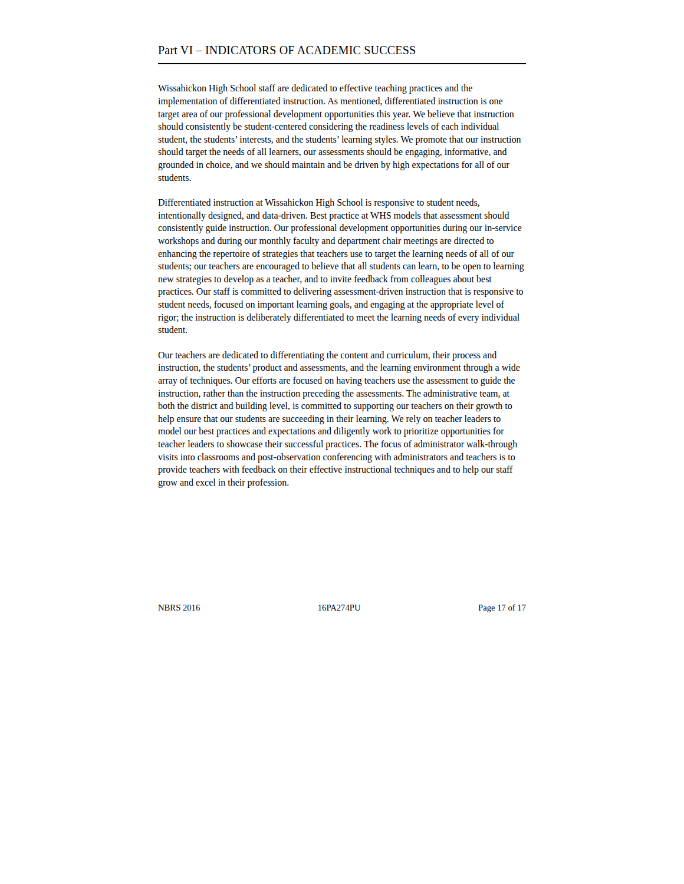Part VI – INDICATORS OF ACADEMIC SUCCESS
Wissahickon High School staff are dedicated to effective teaching practices and the implementation of differentiated instruction. As mentioned, differentiated instruction is one target area of our professional development opportunities this year. We believe that instruction should consistently be student-centered considering the readiness levels of each individual student, the students’ interests, and the students’ learning styles. We promote that our instruction should target the needs of all learners, our assessments should be engaging, informative, and grounded in choice, and we should maintain and be driven by high expectations for all of our students.
Differentiated instruction at Wissahickon High School is responsive to student needs, intentionally designed, and data-driven. Best practice at WHS models that assessment should consistently guide instruction. Our professional development opportunities during our in-service workshops and during our monthly faculty and department chair meetings are directed to enhancing the repertoire of strategies that teachers use to target the learning needs of all of our students; our teachers are encouraged to believe that all students can learn, to be open to learning new strategies to develop as a teacher, and to invite feedback from colleagues about best practices. Our staff is committed to delivering assessment-driven instruction that is responsive to student needs, focused on important learning goals, and engaging at the appropriate level of rigor; the instruction is deliberately differentiated to meet the learning needs of every individual student.
Our teachers are dedicated to differentiating the content and curriculum, their process and instruction, the students’ product and assessments, and the learning environment through a wide array of techniques. Our efforts are focused on having teachers use the assessment to guide the instruction, rather than the instruction preceding the assessments. The administrative team, at both the district and building level, is committed to supporting our teachers on their growth to help ensure that our students are succeeding in their learning. We rely on teacher leaders to model our best practices and expectations and diligently work to prioritize opportunities for teacher leaders to showcase their successful practices. The focus of administrator walk-through visits into classrooms and post-observation conferencing with administrators and teachers is to provide teachers with feedback on their effective instructional techniques and to help our staff grow and excel in their profession.
NBRS 2016 16PA274PU Page 17 of 17